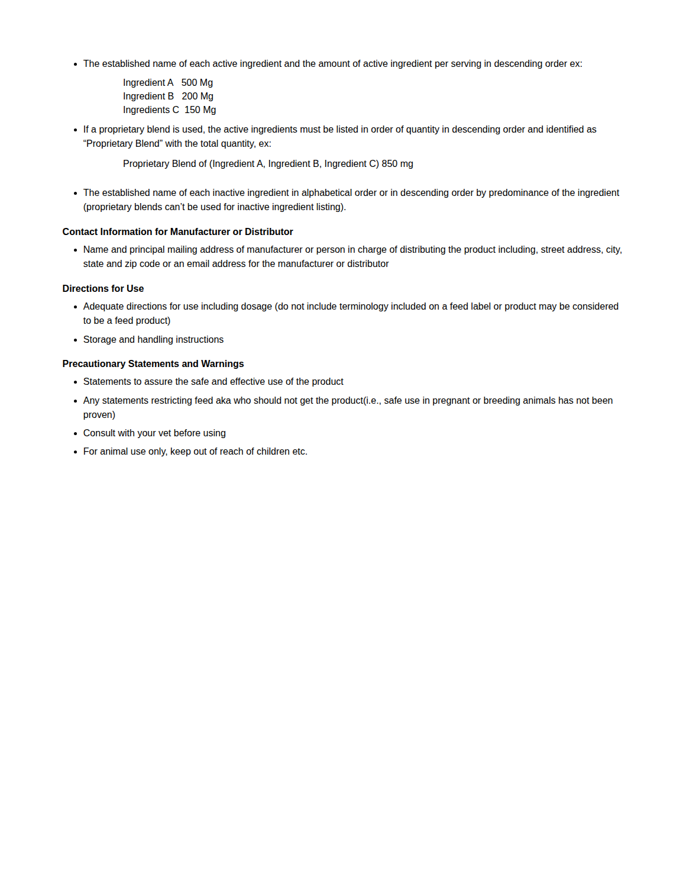The established name of each active ingredient and the amount of active ingredient per serving in descending order ex:
Ingredient A 500 Mg
Ingredient B 200 Mg
Ingredients C 150 Mg
If a proprietary blend is used, the active ingredients must be listed in order of quantity in descending order and identified as “Proprietary Blend” with the total quantity, ex:
Proprietary Blend of (Ingredient A, Ingredient B, Ingredient C) 850 mg
The established name of each inactive ingredient in alphabetical order or in descending order by predominance of the ingredient (proprietary blends can’t be used for inactive ingredient listing).
Contact Information for Manufacturer or Distributor
Name and principal mailing address of manufacturer or person in charge of distributing the product including, street address, city, state and zip code or an email address for the manufacturer or distributor
Directions for Use
Adequate directions for use including dosage (do not include terminology included on a feed label or product may be considered to be a feed product)
Storage and handling instructions
Precautionary Statements and Warnings
Statements to assure the safe and effective use of the product
Any statements restricting feed aka who should not get the product(i.e., safe use in pregnant or breeding animals has not been proven)
Consult with your vet before using
For animal use only, keep out of reach of children etc.